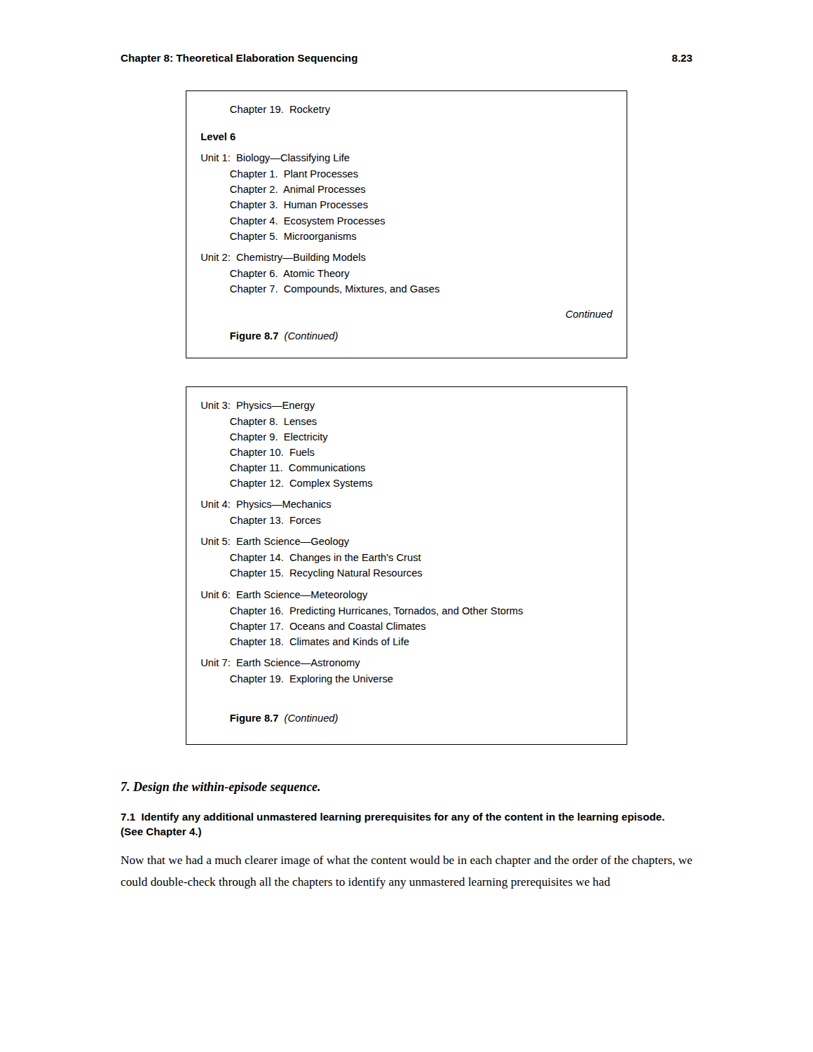Chapter 8: Theoretical Elaboration Sequencing 8.23
Chapter 19. Rocketry
Level 6
Unit 1: Biology—Classifying Life
Chapter 1. Plant Processes
Chapter 2. Animal Processes
Chapter 3. Human Processes
Chapter 4. Ecosystem Processes
Chapter 5. Microorganisms
Unit 2: Chemistry—Building Models
Chapter 6. Atomic Theory
Chapter 7. Compounds, Mixtures, and Gases
Continued
Figure 8.7 (Continued)
Unit 3: Physics—Energy
Chapter 8. Lenses
Chapter 9. Electricity
Chapter 10. Fuels
Chapter 11. Communications
Chapter 12. Complex Systems
Unit 4: Physics—Mechanics
Chapter 13. Forces
Unit 5: Earth Science—Geology
Chapter 14. Changes in the Earth's Crust
Chapter 15. Recycling Natural Resources
Unit 6: Earth Science—Meteorology
Chapter 16. Predicting Hurricanes, Tornados, and Other Storms
Chapter 17. Oceans and Coastal Climates
Chapter 18. Climates and Kinds of Life
Unit 7: Earth Science—Astronomy
Chapter 19. Exploring the Universe
Figure 8.7 (Continued)
7. Design the within-episode sequence.
7.1 Identify any additional unmastered learning prerequisites for any of the content in the learning episode. (See Chapter 4.)
Now that we had a much clearer image of what the content would be in each chapter and the order of the chapters, we could double-check through all the chapters to identify any unmastered learning prerequisites we had